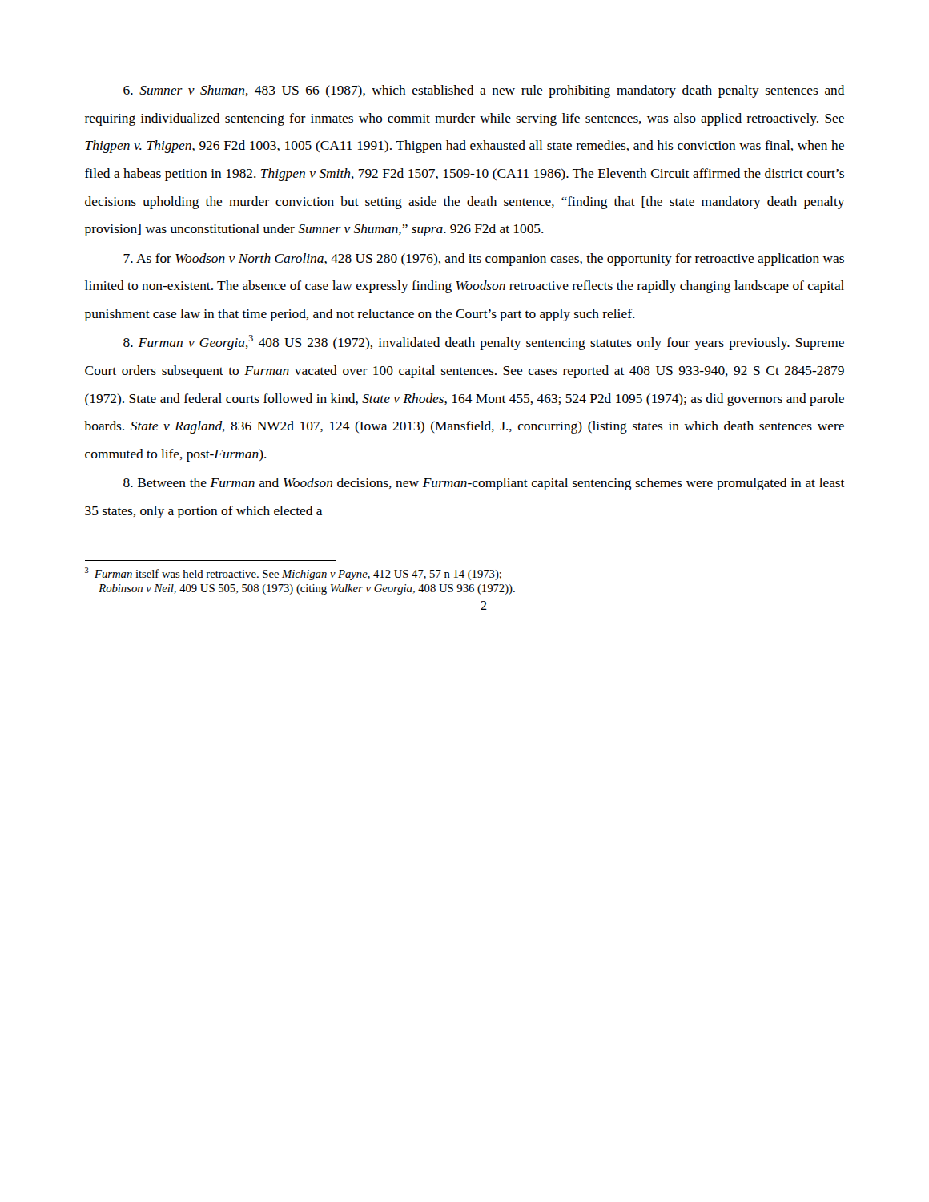6. Sumner v Shuman, 483 US 66 (1987), which established a new rule prohibiting mandatory death penalty sentences and requiring individualized sentencing for inmates who commit murder while serving life sentences, was also applied retroactively. See Thigpen v. Thigpen, 926 F2d 1003, 1005 (CA11 1991). Thigpen had exhausted all state remedies, and his conviction was final, when he filed a habeas petition in 1982. Thigpen v Smith, 792 F2d 1507, 1509-10 (CA11 1986). The Eleventh Circuit affirmed the district court’s decisions upholding the murder conviction but setting aside the death sentence, “finding that [the state mandatory death penalty provision] was unconstitutional under Sumner v Shuman,” supra. 926 F2d at 1005.
7. As for Woodson v North Carolina, 428 US 280 (1976), and its companion cases, the opportunity for retroactive application was limited to non-existent. The absence of case law expressly finding Woodson retroactive reflects the rapidly changing landscape of capital punishment case law in that time period, and not reluctance on the Court’s part to apply such relief.
8. Furman v Georgia,3 408 US 238 (1972), invalidated death penalty sentencing statutes only four years previously. Supreme Court orders subsequent to Furman vacated over 100 capital sentences. See cases reported at 408 US 933-940, 92 S Ct 2845-2879 (1972). State and federal courts followed in kind, State v Rhodes, 164 Mont 455, 463; 524 P2d 1095 (1974); as did governors and parole boards. State v Ragland, 836 NW2d 107, 124 (Iowa 2013) (Mansfield, J., concurring) (listing states in which death sentences were commuted to life, post-Furman).
8. Between the Furman and Woodson decisions, new Furman-compliant capital sentencing schemes were promulgated in at least 35 states, only a portion of which elected a
3 Furman itself was held retroactive. See Michigan v Payne, 412 US 47, 57 n 14 (1973);
Robinson v Neil, 409 US 505, 508 (1973) (citing Walker v Georgia, 408 US 936 (1972)).
2